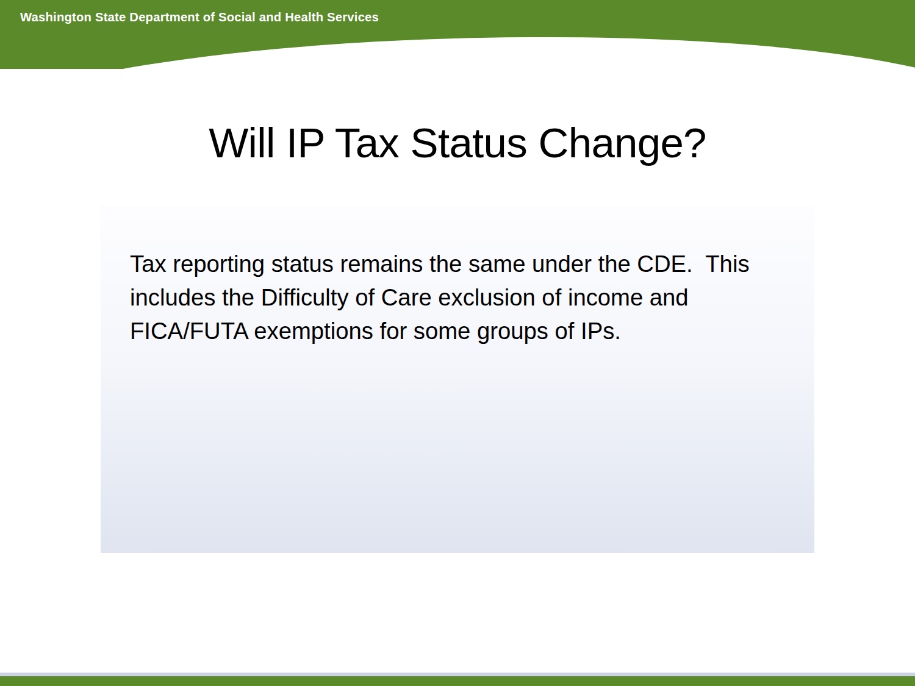Washington State Department of Social and Health Services
Will IP Tax Status Change?
Tax reporting status remains the same under the CDE. This includes the Difficulty of Care exclusion of income and FICA/FUTA exemptions for some groups of IPs.